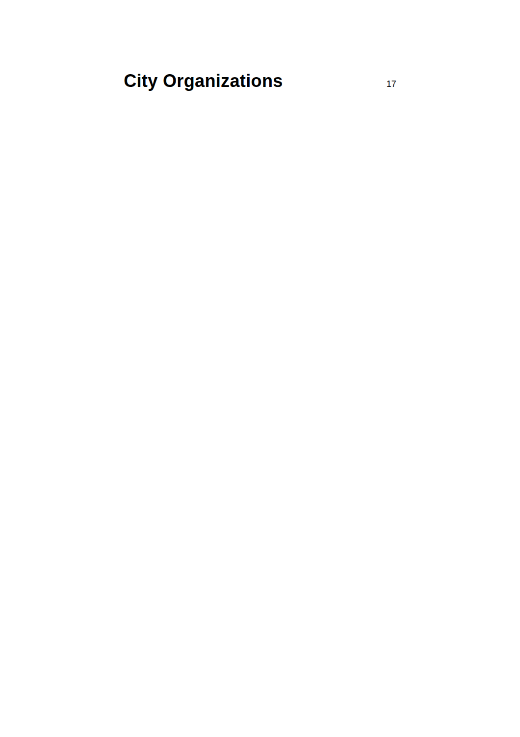City Organizations
17